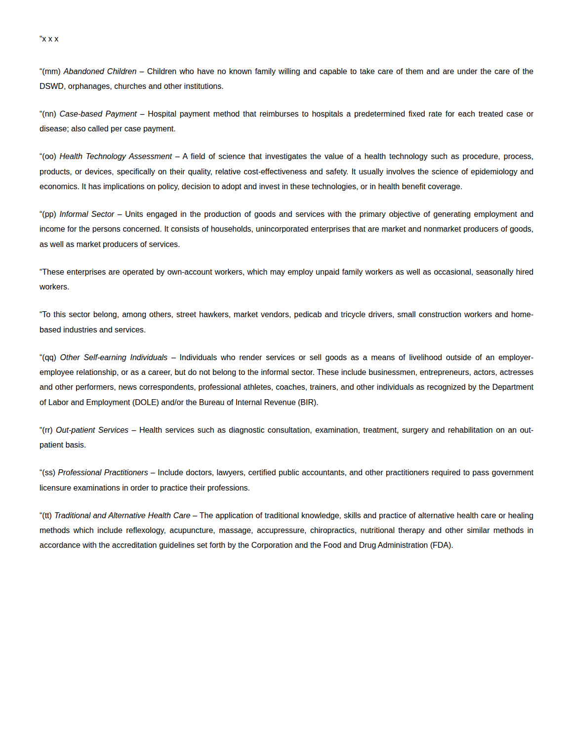“x x x
“(mm) Abandoned Children – Children who have no known family willing and capable to take care of them and are under the care of the DSWD, orphanages, churches and other institutions.
“(nn) Case-based Payment – Hospital payment method that reimburses to hospitals a predetermined fixed rate for each treated case or disease; also called per case payment.
“(oo) Health Technology Assessment – A field of science that investigates the value of a health technology such as procedure, process, products, or devices, specifically on their quality, relative cost-effectiveness and safety. It usually involves the science of epidemiology and economics. It has implications on policy, decision to adopt and invest in these technologies, or in health benefit coverage.
“(pp) Informal Sector – Units engaged in the production of goods and services with the primary objective of generating employment and income for the persons concerned. It consists of households, unincorporated enterprises that are market and nonmarket producers of goods, as well as market producers of services.
“These enterprises are operated by own-account workers, which may employ unpaid family workers as well as occasional, seasonally hired workers.
“To this sector belong, among others, street hawkers, market vendors, pedicab and tricycle drivers, small construction workers and home-based industries and services.
“(qq) Other Self-earning Individuals – Individuals who render services or sell goods as a means of livelihood outside of an employer-employee relationship, or as a career, but do not belong to the informal sector. These include businessmen, entrepreneurs, actors, actresses and other performers, news correspondents, professional athletes, coaches, trainers, and other individuals as recognized by the Department of Labor and Employment (DOLE) and/or the Bureau of Internal Revenue (BIR).
“(rr) Out-patient Services – Health services such as diagnostic consultation, examination, treatment, surgery and rehabilitation on an out-patient basis.
“(ss) Professional Practitioners – Include doctors, lawyers, certified public accountants, and other practitioners required to pass government licensure examinations in order to practice their professions.
“(tt) Traditional and Alternative Health Care – The application of traditional knowledge, skills and practice of alternative health care or healing methods which include reflexology, acupuncture, massage, accupressure, chiropractics, nutritional therapy and other similar methods in accordance with the accreditation guidelines set forth by the Corporation and the Food and Drug Administration (FDA).